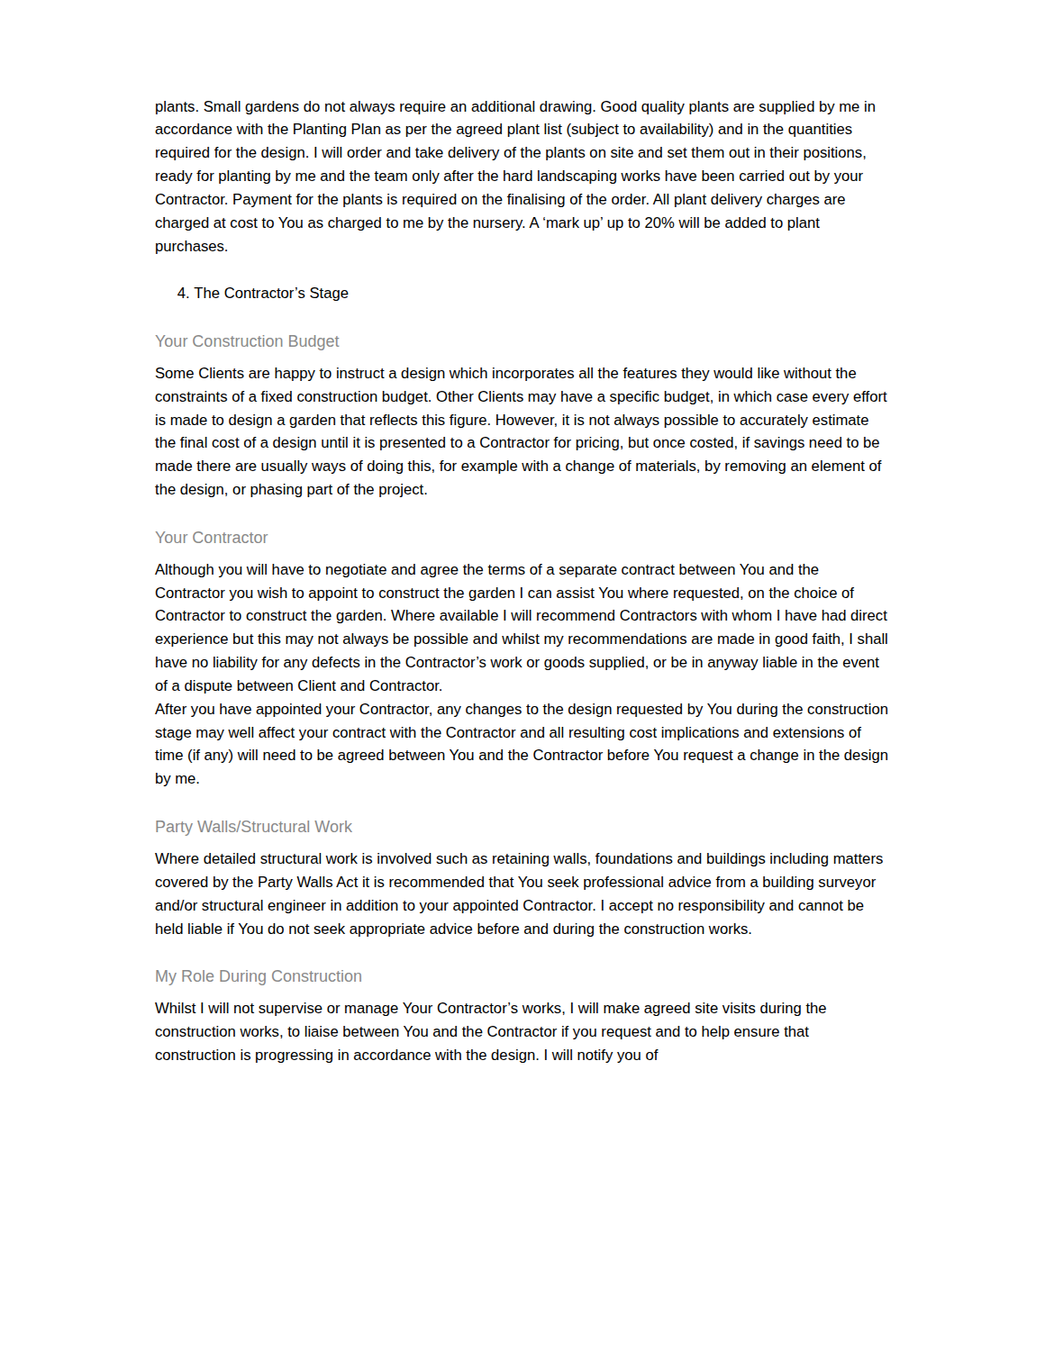plants. Small gardens do not always require an additional drawing. Good quality plants are supplied by me in accordance with the Planting Plan as per the agreed plant list (subject to availability) and in the quantities required for the design. I will order and take delivery of the plants on site and set them out in their positions, ready for planting by me and the team only after the hard landscaping works have been carried out by your Contractor. Payment for the plants is required on the finalising of the order. All plant delivery charges are charged at cost to You as charged to me by the nursery. A ‘mark up’ up to 20% will be added to plant purchases.
The Contractor’s Stage
Your Construction Budget
Some Clients are happy to instruct a design which incorporates all the features they would like without the constraints of a fixed construction budget. Other Clients may have a specific budget, in which case every effort is made to design a garden that reflects this figure. However, it is not always possible to accurately estimate the final cost of a design until it is presented to a Contractor for pricing, but once costed, if savings need to be made there are usually ways of doing this, for example with a change of materials, by removing an element of the design, or phasing part of the project.
Your Contractor
Although you will have to negotiate and agree the terms of a separate contract between You and the Contractor you wish to appoint to construct the garden I can assist You where requested, on the choice of Contractor to construct the garden. Where available I will recommend Contractors with whom I have had direct experience but this may not always be possible and whilst my recommendations are made in good faith, I shall have no liability for any defects in the Contractor’s work or goods supplied, or be in anyway liable in the event of a dispute between Client and Contractor.
After you have appointed your Contractor, any changes to the design requested by You during the construction stage may well affect your contract with the Contractor and all resulting cost implications and extensions of time (if any) will need to be agreed between You and the Contractor before You request a change in the design by me.
Party Walls/Structural Work
Where detailed structural work is involved such as retaining walls, foundations and buildings including matters covered by the Party Walls Act it is recommended that You seek professional advice from a building surveyor and/or structural engineer in addition to your appointed Contractor. I accept no responsibility and cannot be held liable if You do not seek appropriate advice before and during the construction works.
My Role During Construction
Whilst I will not supervise or manage Your Contractor’s works, I will make agreed site visits during the construction works, to liaise between You and the Contractor if you request and to help ensure that construction is progressing in accordance with the design. I will notify you of